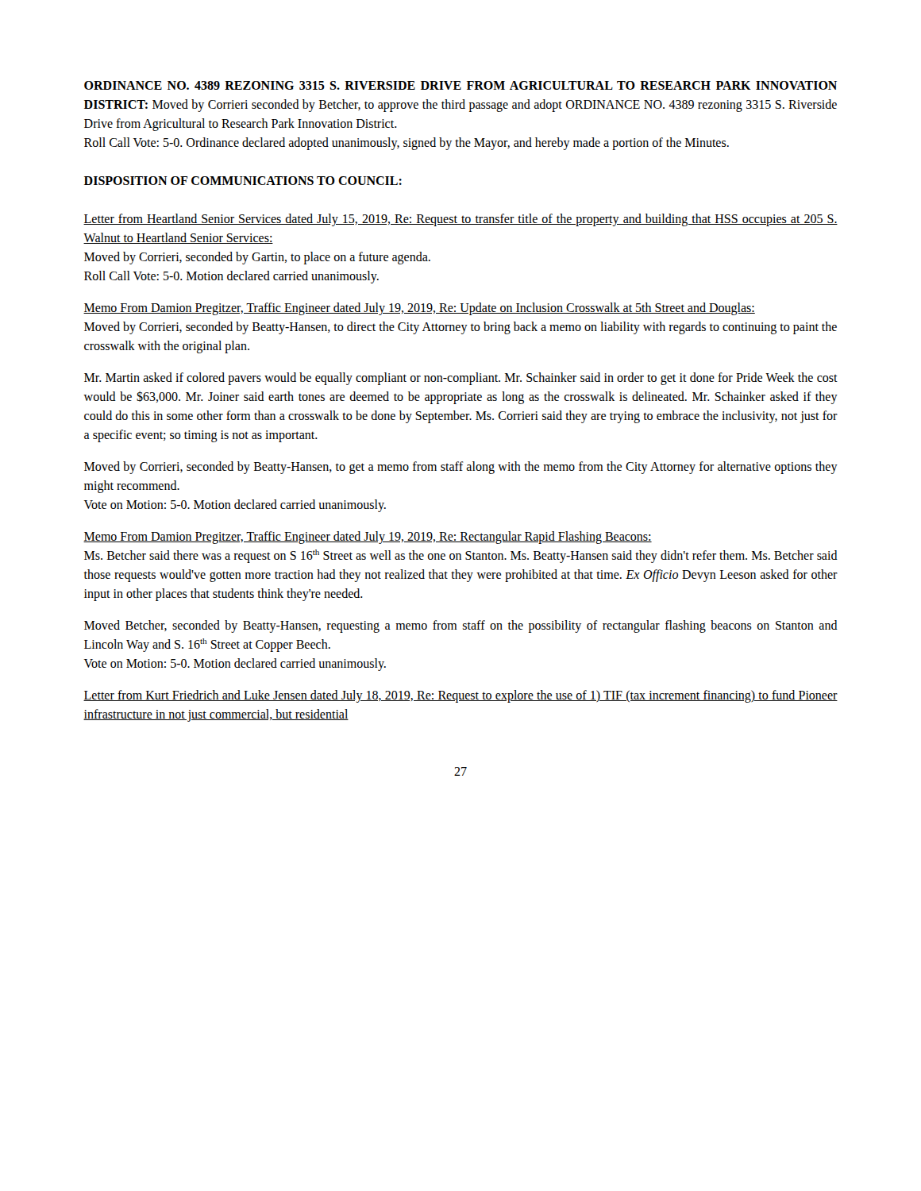ORDINANCE NO. 4389 REZONING 3315 S. RIVERSIDE DRIVE FROM AGRICULTURAL TO RESEARCH PARK INNOVATION DISTRICT: Moved by Corrieri seconded by Betcher, to approve the third passage and adopt ORDINANCE NO. 4389 rezoning 3315 S. Riverside Drive from Agricultural to Research Park Innovation District.
Roll Call Vote: 5-0. Ordinance declared adopted unanimously, signed by the Mayor, and hereby made a portion of the Minutes.
DISPOSITION OF COMMUNICATIONS TO COUNCIL:
Letter from Heartland Senior Services dated July 15, 2019, Re: Request to transfer title of the property and building that HSS occupies at 205 S. Walnut to Heartland Senior Services:
Moved by Corrieri, seconded by Gartin, to place on a future agenda.
Roll Call Vote: 5-0. Motion declared carried unanimously.
Memo From Damion Pregitzer, Traffic Engineer dated July 19, 2019, Re: Update on Inclusion Crosswalk at 5th Street and Douglas:
Moved by Corrieri, seconded by Beatty-Hansen, to direct the City Attorney to bring back a memo on liability with regards to continuing to paint the crosswalk with the original plan.
Mr. Martin asked if colored pavers would be equally compliant or non-compliant. Mr. Schainker said in order to get it done for Pride Week the cost would be $63,000. Mr. Joiner said earth tones are deemed to be appropriate as long as the crosswalk is delineated. Mr. Schainker asked if they could do this in some other form than a crosswalk to be done by September. Ms. Corrieri said they are trying to embrace the inclusivity, not just for a specific event; so timing is not as important.
Moved by Corrieri, seconded by Beatty-Hansen, to get a memo from staff along with the memo from the City Attorney for alternative options they might recommend.
Vote on Motion: 5-0. Motion declared carried unanimously.
Memo From Damion Pregitzer, Traffic Engineer dated July 19, 2019, Re: Rectangular Rapid Flashing Beacons:
Ms. Betcher said there was a request on S 16th Street as well as the one on Stanton. Ms. Beatty-Hansen said they didn't refer them. Ms. Betcher said those requests would've gotten more traction had they not realized that they were prohibited at that time. Ex Officio Devyn Leeson asked for other input in other places that students think they're needed.
Moved Betcher, seconded by Beatty-Hansen, requesting a memo from staff on the possibility of rectangular flashing beacons on Stanton and Lincoln Way and S. 16th Street at Copper Beech.
Vote on Motion: 5-0. Motion declared carried unanimously.
Letter from Kurt Friedrich and Luke Jensen dated July 18, 2019, Re: Request to explore the use of 1) TIF (tax increment financing) to fund Pioneer infrastructure in not just commercial, but residential
27